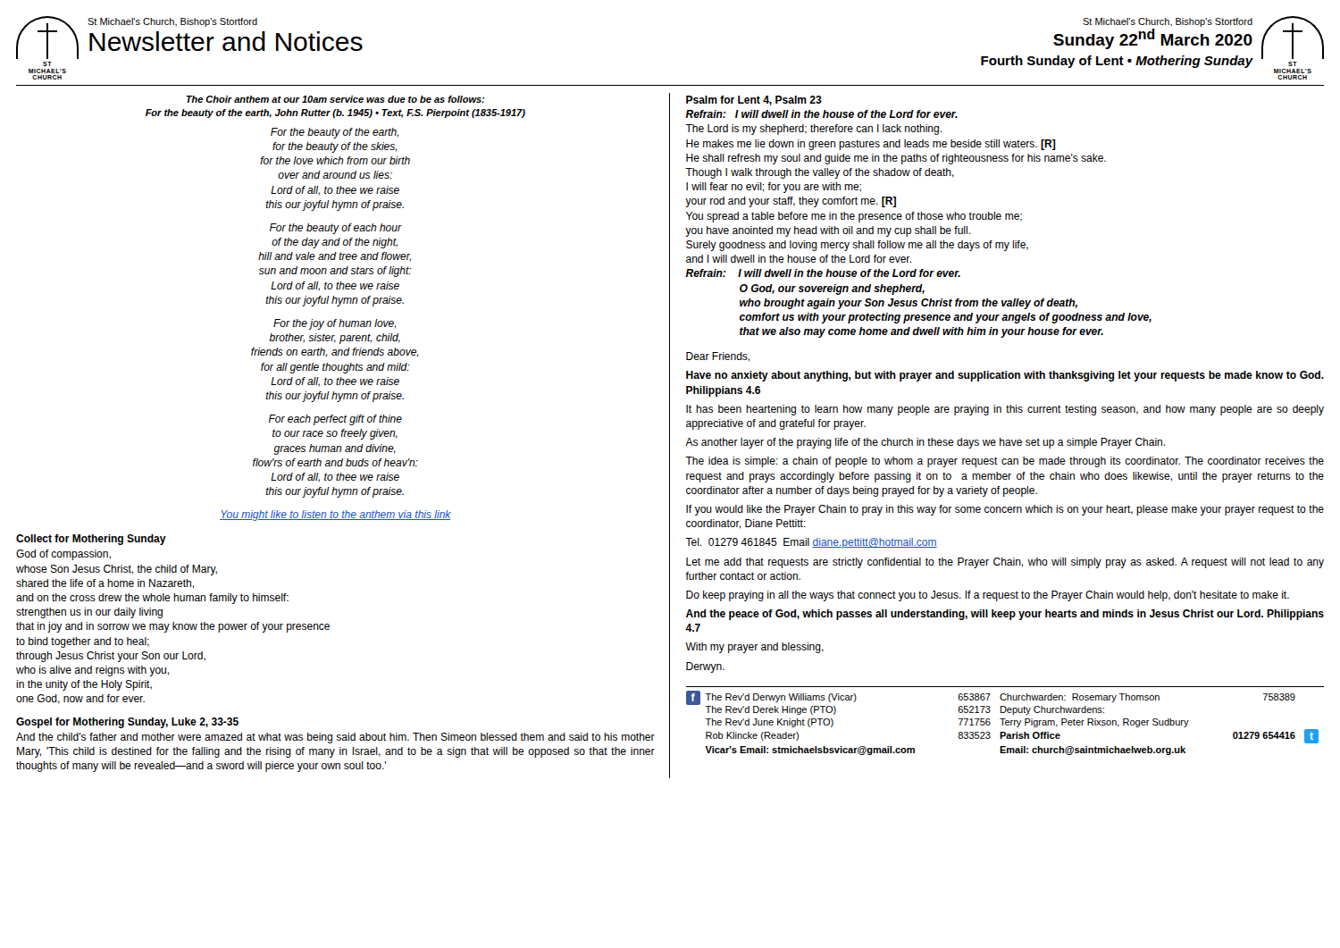ST
MICHAEL'S
CHURCH
St Michael's Church, Bishop's Stortford St Michael's Church, Bishop's Stortford
Newsletter and Notices
Sunday 22nd March 2020
Fourth Sunday of Lent • Mothering Sunday
ST
MICHAEL'S
CHURCH
The Choir anthem at our 10am service was due to be as follows:
For the beauty of the earth, John Rutter (b. 1945) • Text, F.S. Pierpoint (1835-1917)
For the beauty of the earth,
for the beauty of the skies,
for the love which from our birth
over and around us lies:
Lord of all, to thee we raise
this our joyful hymn of praise.
For the beauty of each hour
of the day and of the night,
hill and vale and tree and flower,
sun and moon and stars of light:
Lord of all, to thee we raise
this our joyful hymn of praise.
For the joy of human love,
brother, sister, parent, child,
friends on earth, and friends above,
for all gentle thoughts and mild:
Lord of all, to thee we raise
this our joyful hymn of praise.
For each perfect gift of thine
to our race so freely given,
graces human and divine,
flow'rs of earth and buds of heav'n:
Lord of all, to thee we raise
this our joyful hymn of praise.
You might like to listen to the anthem via this link
Collect for Mothering Sunday
God of compassion,
whose Son Jesus Christ, the child of Mary,
shared the life of a home in Nazareth,
and on the cross drew the whole human family to himself:
strengthen us in our daily living
that in joy and in sorrow we may know the power of your presence
to bind together and to heal;
through Jesus Christ your Son our Lord,
who is alive and reigns with you,
in the unity of the Holy Spirit,
one God, now and for ever.
Gospel for Mothering Sunday, Luke 2, 33-35
And the child's father and mother were amazed at what was being said about him. Then Simeon blessed them and said to his mother Mary, 'This child is destined for the falling and the rising of many in Israel, and to be a sign that will be opposed so that the inner thoughts of many will be revealed—and a sword will pierce your own soul too.'
Psalm for Lent 4, Psalm 23
Refrain: I will dwell in the house of the Lord for ever.
The Lord is my shepherd; therefore can I lack nothing.
He makes me lie down in green pastures and leads me beside still waters. [R]
He shall refresh my soul and guide me in the paths of righteousness for his name's sake.
Though I walk through the valley of the shadow of death,
I will fear no evil; for you are with me;
your rod and your staff, they comfort me. [R]
You spread a table before me in the presence of those who trouble me;
you have anointed my head with oil and my cup shall be full.
Surely goodness and loving mercy shall follow me all the days of my life,
and I will dwell in the house of the Lord for ever.
Refrain: I will dwell in the house of the Lord for ever.
O God, our sovereign and shepherd,
who brought again your Son Jesus Christ from the valley of death,
comfort us with your protecting presence and your angels of goodness and love,
that we also may come home and dwell with him in your house for ever.
Dear Friends,
Have no anxiety about anything, but with prayer and supplication with thanksgiving let your requests be made know to God. Philippians 4.6
It has been heartening to learn how many people are praying in this current testing season, and how many people are so deeply appreciative of and grateful for prayer.
As another layer of the praying life of the church in these days we have set up a simple Prayer Chain.
The idea is simple: a chain of people to whom a prayer request can be made through its coordinator. The coordinator receives the request and prays accordingly before passing it on to a member of the chain who does likewise, until the prayer returns to the coordinator after a number of days being prayed for by a variety of people.
If you would like the Prayer Chain to pray in this way for some concern which is on your heart, please make your prayer request to the coordinator, Diane Pettitt:
Tel. 01279 461845 Email diane.pettitt@hotmail.com
Let me add that requests are strictly confidential to the Prayer Chain, who will simply pray as asked. A request will not lead to any further contact or action.
Do keep praying in all the ways that connect you to Jesus. If a request to the Prayer Chain would help, don't hesitate to make it.
And the peace of God, which passes all understanding, will keep your hearts and minds in Jesus Christ our Lord. Philippians 4.7
With my prayer and blessing,
Derwyn.
| f | The Rev'd Derwyn Williams (Vicar) | 653867 | Churchwarden: Rosemary Thomson | 758389 | |
| The Rev'd Derek Hinge (PTO) | 652173 | Deputy Churchwardens: | | |
| The Rev'd June Knight (PTO) | 771756 | Terry Pigram, Peter Rixson, Roger Sudbury | | |
| Rob Klincke (Reader) | 833523 | Parish Office | 01279 654416 | t |
| | Vicar's Email: stmichaelsbsvicar@gmail.com | | Email: church@saintmichaelweb.org.uk | |